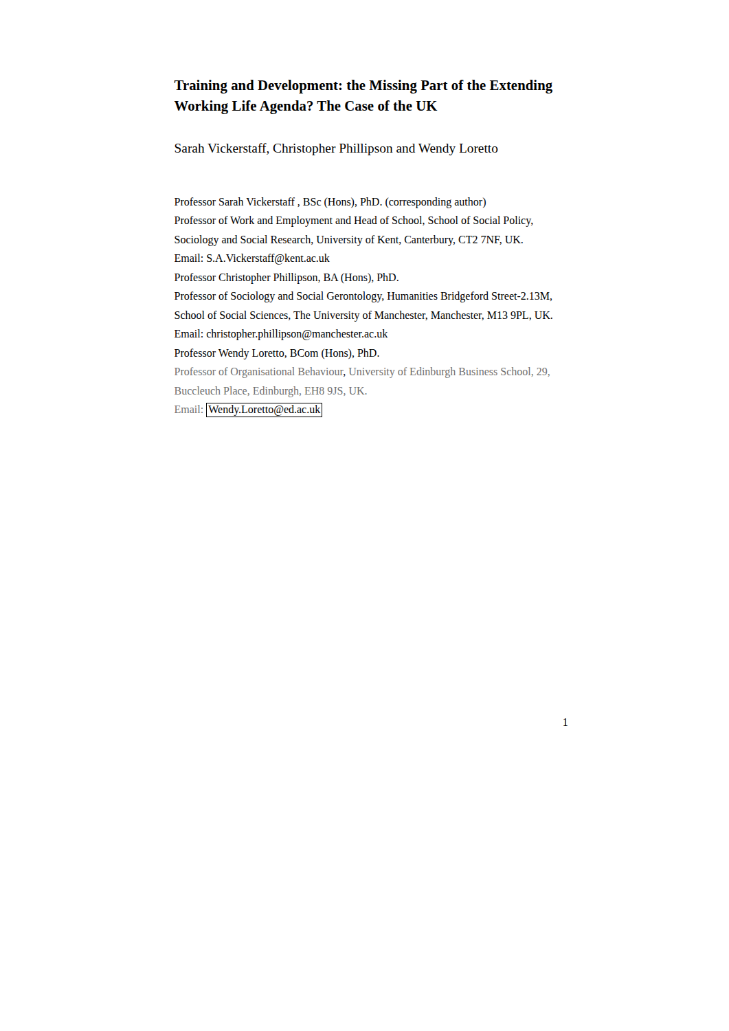Training and Development: the Missing Part of the Extending Working Life Agenda? The Case of the UK
Sarah Vickerstaff, Christopher Phillipson and Wendy Loretto
Professor Sarah Vickerstaff , BSc (Hons), PhD. (corresponding author)
Professor of Work and Employment and Head of School, School of Social Policy, Sociology and Social Research, University of Kent, Canterbury, CT2 7NF, UK.
Email: S.A.Vickerstaff@kent.ac.uk
Professor Christopher Phillipson, BA (Hons), PhD.
Professor of Sociology and Social Gerontology, Humanities Bridgeford Street-2.13M, School of Social Sciences, The University of Manchester, Manchester, M13 9PL, UK.
Email: christopher.phillipson@manchester.ac.uk
Professor Wendy Loretto, BCom (Hons), PhD.
Professor of Organisational Behaviour, University of Edinburgh Business School, 29, Buccleuch Place, Edinburgh, EH8 9JS, UK.
Email: Wendy.Loretto@ed.ac.uk
1